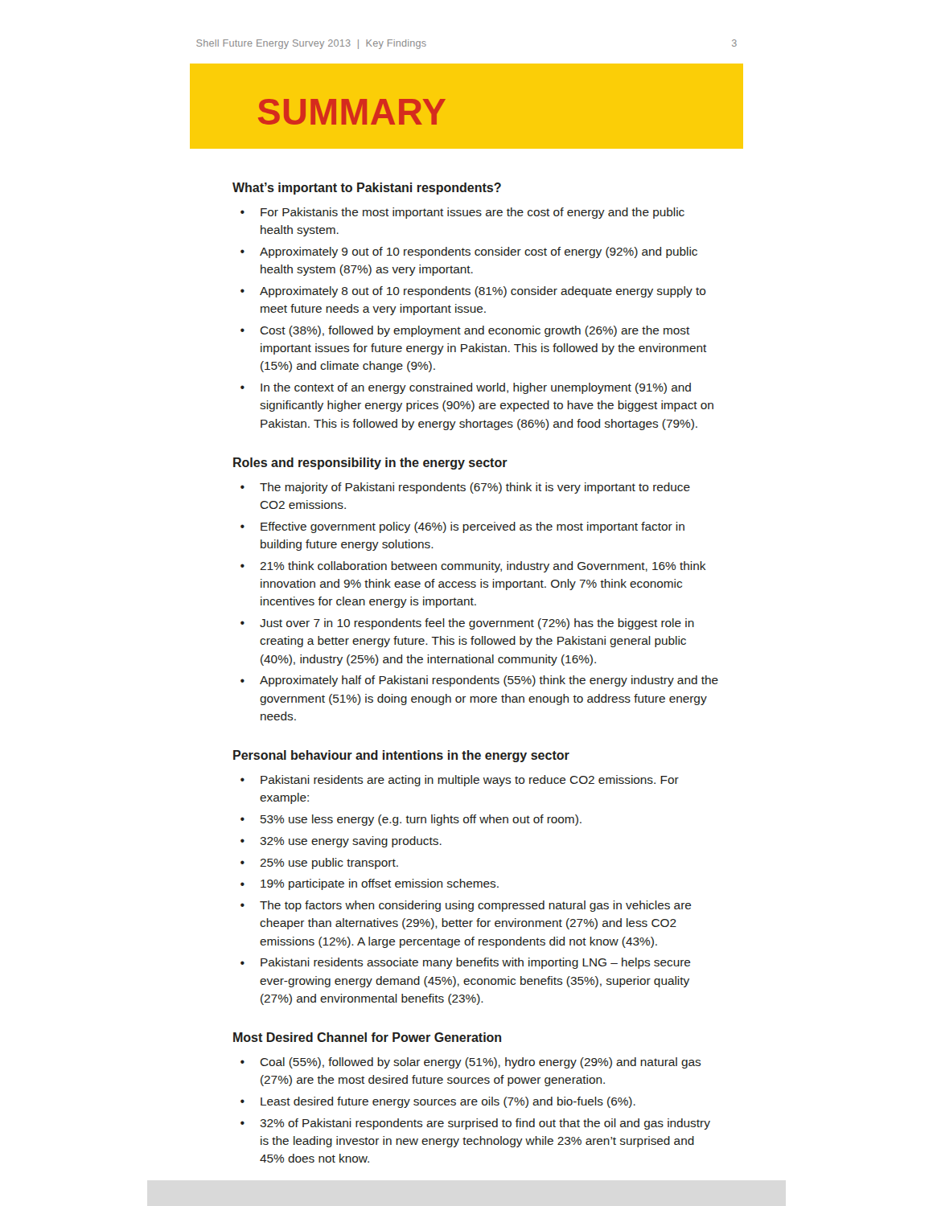Shell Future Energy Survey 2013 | Key Findings 3
SUMMARY
What’s important to Pakistani respondents?
For Pakistanis the most important issues are the cost of energy and the public health system.
Approximately 9 out of 10 respondents consider cost of energy (92%) and public health system (87%) as very important.
Approximately 8 out of 10 respondents (81%) consider adequate energy supply to meet future needs a very important issue.
Cost (38%), followed by employment and economic growth (26%) are the most important issues for future energy in Pakistan. This is followed by the environment (15%) and climate change (9%).
In the context of an energy constrained world, higher unemployment (91%) and significantly higher energy prices (90%) are expected to have the biggest impact on Pakistan. This is followed by energy shortages (86%) and food shortages (79%).
Roles and responsibility in the energy sector
The majority of Pakistani respondents (67%) think it is very important to reduce CO2 emissions.
Effective government policy (46%) is perceived as the most important factor in building future energy solutions.
21% think collaboration between community, industry and Government, 16% think innovation and 9% think ease of access is important. Only 7% think economic incentives for clean energy is important.
Just over 7 in 10 respondents feel the government (72%) has the biggest role in creating a better energy future. This is followed by the Pakistani general public (40%), industry (25%) and the international community (16%).
Approximately half of Pakistani respondents (55%) think the energy industry and the government (51%) is doing enough or more than enough to address future energy needs.
Personal behaviour and intentions in the energy sector
Pakistani residents are acting in multiple ways to reduce CO2 emissions. For example:
53% use less energy (e.g. turn lights off when out of room).
32% use energy saving products.
25% use public transport.
19% participate in offset emission schemes.
The top factors when considering using compressed natural gas in vehicles are cheaper than alternatives (29%), better for environment (27%) and less CO2 emissions (12%). A large percentage of respondents did not know (43%).
Pakistani residents associate many benefits with importing LNG – helps secure ever-growing energy demand (45%), economic benefits (35%), superior quality (27%) and environmental benefits (23%).
Most Desired Channel for Power Generation
Coal (55%), followed by solar energy (51%), hydro energy (29%) and natural gas (27%) are the most desired future sources of power generation.
Least desired future energy sources are oils (7%) and bio-fuels (6%).
32% of Pakistani respondents are surprised to find out that the oil and gas industry is the leading investor in new energy technology while 23% aren’t surprised and 45% does not know.